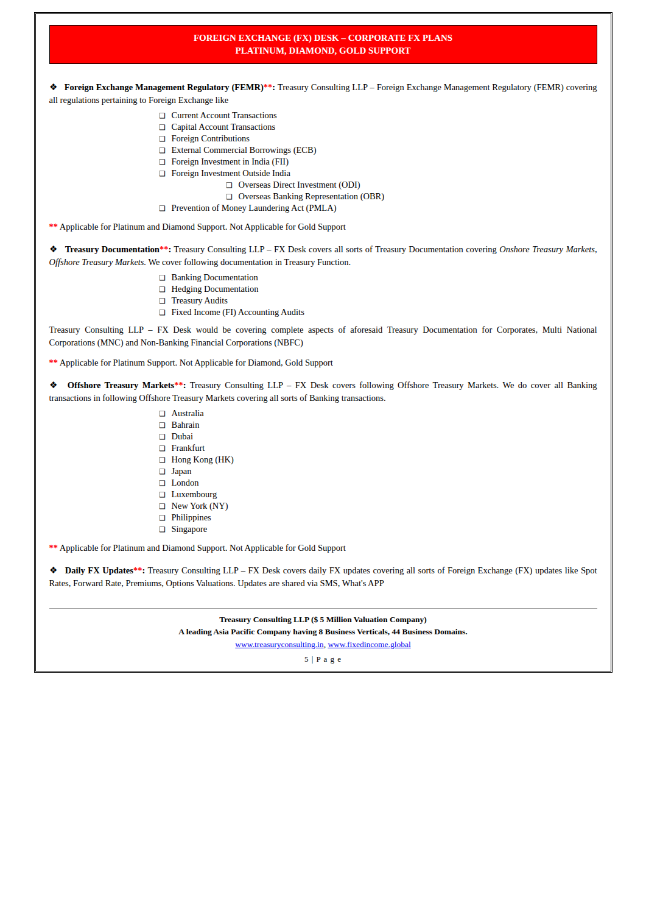FOREIGN EXCHANGE (FX) DESK – CORPORATE FX PLANS
PLATINUM, DIAMOND, GOLD SUPPORT
❖ Foreign Exchange Management Regulatory (FEMR)**: Treasury Consulting LLP – Foreign Exchange Management Regulatory (FEMR) covering all regulations pertaining to Foreign Exchange like
Current Account Transactions
Capital Account Transactions
Foreign Contributions
External Commercial Borrowings (ECB)
Foreign Investment in India (FII)
Foreign Investment Outside India
Overseas Direct Investment (ODI)
Overseas Banking Representation (OBR)
Prevention of Money Laundering Act (PMLA)
** Applicable for Platinum and Diamond Support. Not Applicable for Gold Support
❖ Treasury Documentation**: Treasury Consulting LLP – FX Desk covers all sorts of Treasury Documentation covering Onshore Treasury Markets, Offshore Treasury Markets. We cover following documentation in Treasury Function.
Banking Documentation
Hedging Documentation
Treasury Audits
Fixed Income (FI) Accounting Audits
Treasury Consulting LLP – FX Desk would be covering complete aspects of aforesaid Treasury Documentation for Corporates, Multi National Corporations (MNC) and Non-Banking Financial Corporations (NBFC)
** Applicable for Platinum Support. Not Applicable for Diamond, Gold Support
❖ Offshore Treasury Markets**: Treasury Consulting LLP – FX Desk covers following Offshore Treasury Markets. We do cover all Banking transactions in following Offshore Treasury Markets covering all sorts of Banking transactions.
Australia
Bahrain
Dubai
Frankfurt
Hong Kong (HK)
Japan
London
Luxembourg
New York (NY)
Philippines
Singapore
** Applicable for Platinum and Diamond Support. Not Applicable for Gold Support
❖ Daily FX Updates**: Treasury Consulting LLP – FX Desk covers daily FX updates covering all sorts of Foreign Exchange (FX) updates like Spot Rates, Forward Rate, Premiums, Options Valuations. Updates are shared via SMS, What's APP
Treasury Consulting LLP ($ 5 Million Valuation Company)
A leading Asia Pacific Company having 8 Business Verticals, 44 Business Domains.
www.treasuryconsulting.in, www.fixedincome.global
5 | P a g e